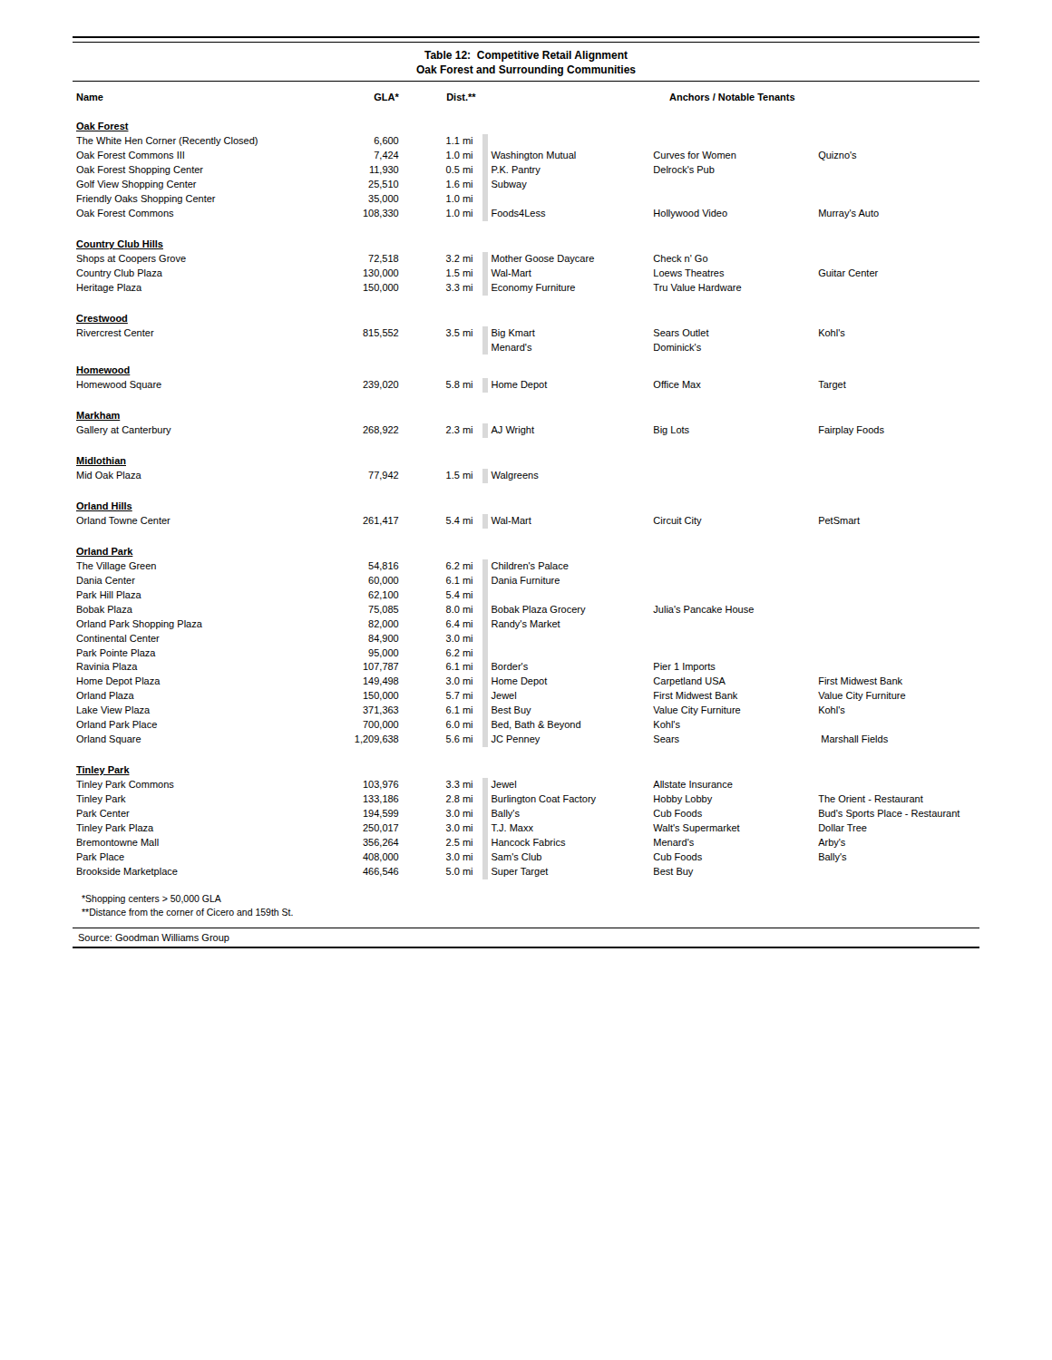Table 12: Competitive Retail Alignment
Oak Forest and Surrounding Communities
| Name | GLA* | Dist.** | Anchors / Notable Tenants |
| --- | --- | --- | --- |
| Oak Forest | | | | | |
| The White Hen Corner (Recently Closed) | 6,600 | 1.1 mi | | | |
| Oak Forest Commons III | 7,424 | 1.0 mi | Washington Mutual | Curves for Women | Quizno's |
| Oak Forest Shopping Center | 11,930 | 0.5 mi | P.K. Pantry | Delrock's Pub | |
| Golf View Shopping Center | 25,510 | 1.6 mi | Subway | | |
| Friendly Oaks Shopping Center | 35,000 | 1.0 mi | | | |
| Oak Forest Commons | 108,330 | 1.0 mi | Foods4Less | Hollywood Video | Murray's Auto |
| Country Club Hills | | | | | |
| Shops at Coopers Grove | 72,518 | 3.2 mi | Mother Goose Daycare | Check n' Go | |
| Country Club Plaza | 130,000 | 1.5 mi | Wal-Mart | Loews Theatres | Guitar Center |
| Heritage Plaza | 150,000 | 3.3 mi | Economy Furniture | Tru Value Hardware | |
| Crestwood | | | | | |
| Rivercrest Center | 815,552 | 3.5 mi | Big Kmart | Sears Outlet | Kohl's |
| | | | Menard's | Dominick's | |
| Homewood | | | | | |
| Homewood Square | 239,020 | 5.8 mi | Home Depot | Office Max | Target |
| Markham | | | | | |
| Gallery at Canterbury | 268,922 | 2.3 mi | AJ Wright | Big Lots | Fairplay Foods |
| Midlothian | | | | | |
| Mid Oak Plaza | 77,942 | 1.5 mi | Walgreens | | |
| Orland Hills | | | | | |
| Orland Towne Center | 261,417 | 5.4 mi | Wal-Mart | Circuit City | PetSmart |
| Orland Park | | | | | |
| The Village Green | 54,816 | 6.2 mi | Children's Palace | | |
| Dania Center | 60,000 | 6.1 mi | Dania Furniture | | |
| Park Hill Plaza | 62,100 | 5.4 mi | | | |
| Bobak Plaza | 75,085 | 8.0 mi | Bobak Plaza Grocery | Julia's Pancake House | |
| Orland Park Shopping Plaza | 82,000 | 6.4 mi | Randy's Market | | |
| Continental Center | 84,900 | 3.0 mi | | | |
| Park Pointe Plaza | 95,000 | 6.2 mi | | | |
| Ravinia Plaza | 107,787 | 6.1 mi | Border's | Pier 1 Imports | |
| Home Depot Plaza | 149,498 | 3.0 mi | Home Depot | Carpetland USA | First Midwest Bank |
| Orland Plaza | 150,000 | 5.7 mi | Jewel | First Midwest Bank | Value City Furniture |
| Lake View Plaza | 371,363 | 6.1 mi | Best Buy | Value City Furniture | Kohl's |
| Orland Park Place | 700,000 | 6.0 mi | Bed, Bath & Beyond | Kohl's | |
| Orland Square | 1,209,638 | 5.6 mi | JC Penney | Sears | Marshall Fields |
| Tinley Park | | | | | |
| Tinley Park Commons | 103,976 | 3.3 mi | Jewel | Allstate Insurance | |
| Tinley Park | 133,186 | 2.8 mi | Burlington Coat Factory | Hobby Lobby | The Orient - Restaurant |
| Park Center | 194,599 | 3.0 mi | Bally's | Cub Foods | Bud's Sports Place - Restaurant |
| Tinley Park Plaza | 250,017 | 3.0 mi | T.J. Maxx | Walt's Supermarket | Dollar Tree |
| Bremontowne Mall | 356,264 | 2.5 mi | Hancock Fabrics | Menard's | Arby's |
| Park Place | 408,000 | 3.0 mi | Sam's Club | Cub Foods | Bally's |
| Brookside Marketplace | 466,546 | 5.0 mi | Super Target | Best Buy | |
*Shopping centers > 50,000 GLA
**Distance from the corner of Cicero and 159th St.
Source: Goodman Williams Group